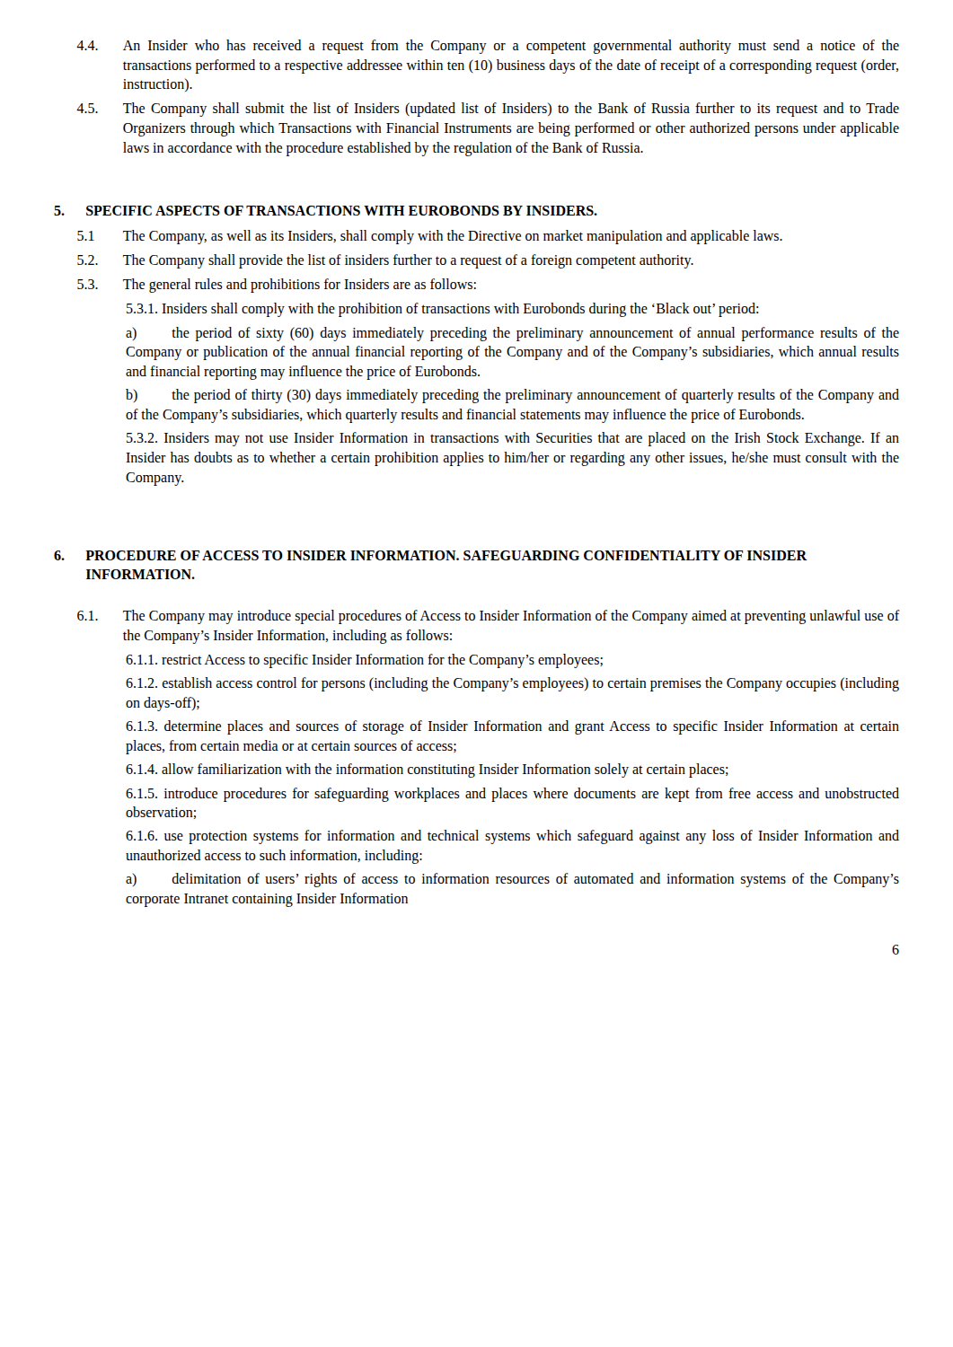4.4.
An Insider who has received a request from the Company or a competent governmental authority must send a notice of the transactions performed to a respective addressee within ten (10) business days of the date of receipt of a corresponding request (order, instruction).
4.5.
The Company shall submit the list of Insiders (updated list of Insiders) to the Bank of Russia further to its request and to Trade Organizers through which Transactions with Financial Instruments are being performed or other authorized persons under applicable laws in accordance with the procedure established by the regulation of the Bank of Russia.
5.
SPECIFIC ASPECTS OF TRANSACTIONS WITH EUROBONDS BY INSIDERS.
5.1
The Company, as well as its Insiders, shall comply with the Directive on market manipulation and applicable laws.
5.2.
The Company shall provide the list of insiders further to a request of a foreign competent authority.
5.3.
The general rules and prohibitions for Insiders are as follows:
5.3.1. Insiders shall comply with the prohibition of transactions with Eurobonds during the ‘Black out’ period:
a) the period of sixty (60) days immediately preceding the preliminary announcement of annual performance results of the Company or publication of the annual financial reporting of the Company and of the Company’s subsidiaries, which annual results and financial reporting may influence the price of Eurobonds.
b) the period of thirty (30) days immediately preceding the preliminary announcement of quarterly results of the Company and of the Company’s subsidiaries, which quarterly results and financial statements may influence the price of Eurobonds.
5.3.2. Insiders may not use Insider Information in transactions with Securities that are placed on the Irish Stock Exchange. If an Insider has doubts as to whether a certain prohibition applies to him/her or regarding any other issues, he/she must consult with the Company.
6.
PROCEDURE OF ACCESS TO INSIDER INFORMATION. SAFEGUARDING CONFIDENTIALITY OF INSIDER INFORMATION.
6.1.
The Company may introduce special procedures of Access to Insider Information of the Company aimed at preventing unlawful use of the Company’s Insider Information, including as follows:
6.1.1. restrict Access to specific Insider Information for the Company’s employees;
6.1.2. establish access control for persons (including the Company’s employees) to certain premises the Company occupies (including on days-off);
6.1.3. determine places and sources of storage of Insider Information and grant Access to specific Insider Information at certain places, from certain media or at certain sources of access;
6.1.4. allow familiarization with the information constituting Insider Information solely at certain places;
6.1.5. introduce procedures for safeguarding workplaces and places where documents are kept from free access and unobstructed observation;
6.1.6. use protection systems for information and technical systems which safeguard against any loss of Insider Information and unauthorized access to such information, including:
a) delimitation of users’ rights of access to information resources of automated and information systems of the Company’s corporate Intranet containing Insider Information
6